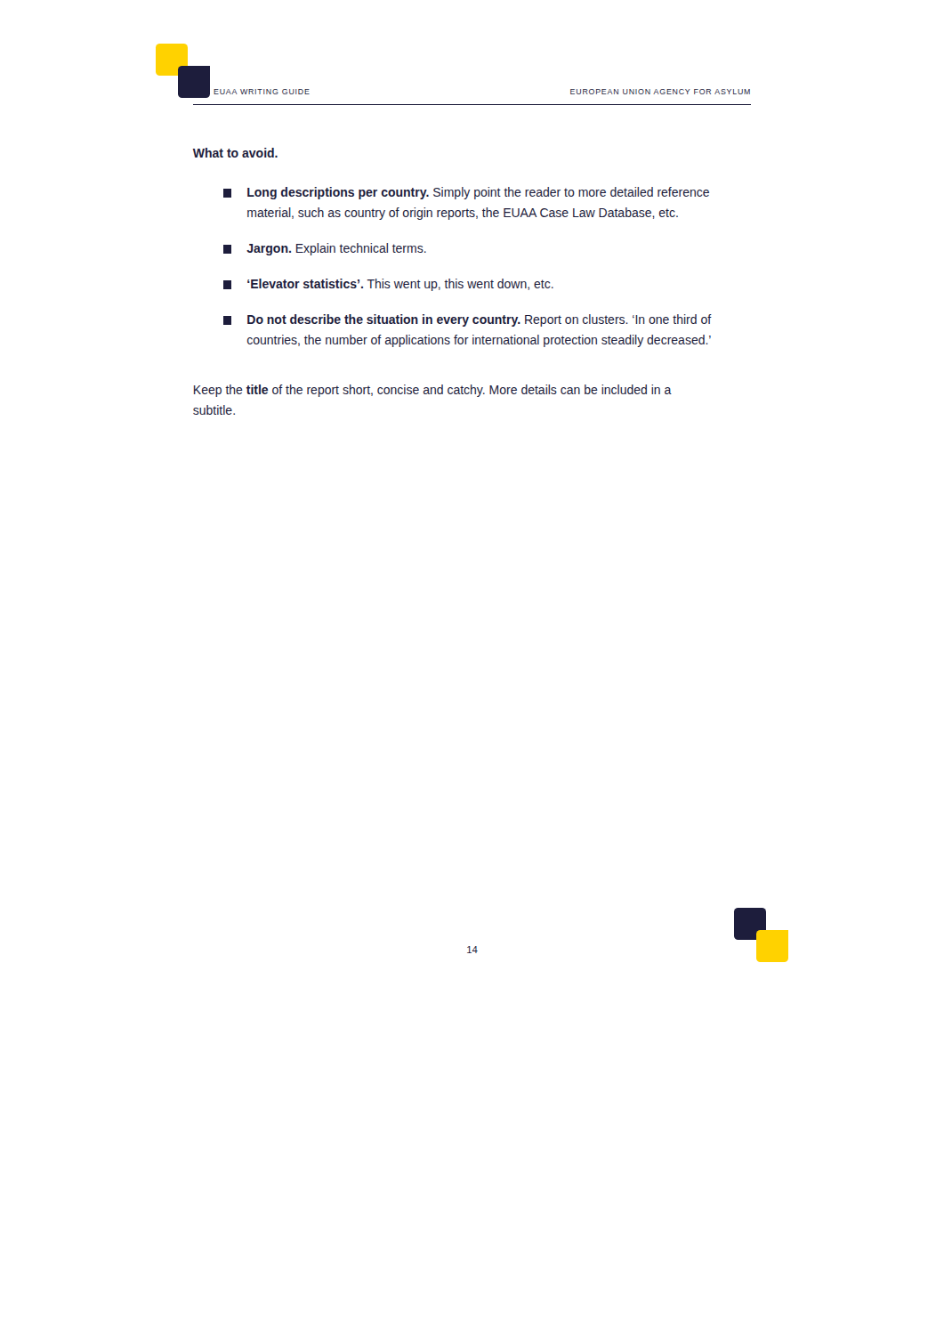The EUAA Writing Guide European Union Agency for Asylum
What to avoid.
Long descriptions per country. Simply point the reader to more detailed reference material, such as country of origin reports, the EUAA Case Law Database, etc.
Jargon. Explain technical terms.
‘Elevator statistics’. This went up, this went down, etc.
Do not describe the situation in every country. Report on clusters. ‘In one third of countries, the number of applications for international protection steadily decreased.’
Keep the title of the report short, concise and catchy. More details can be included in a subtitle.
14